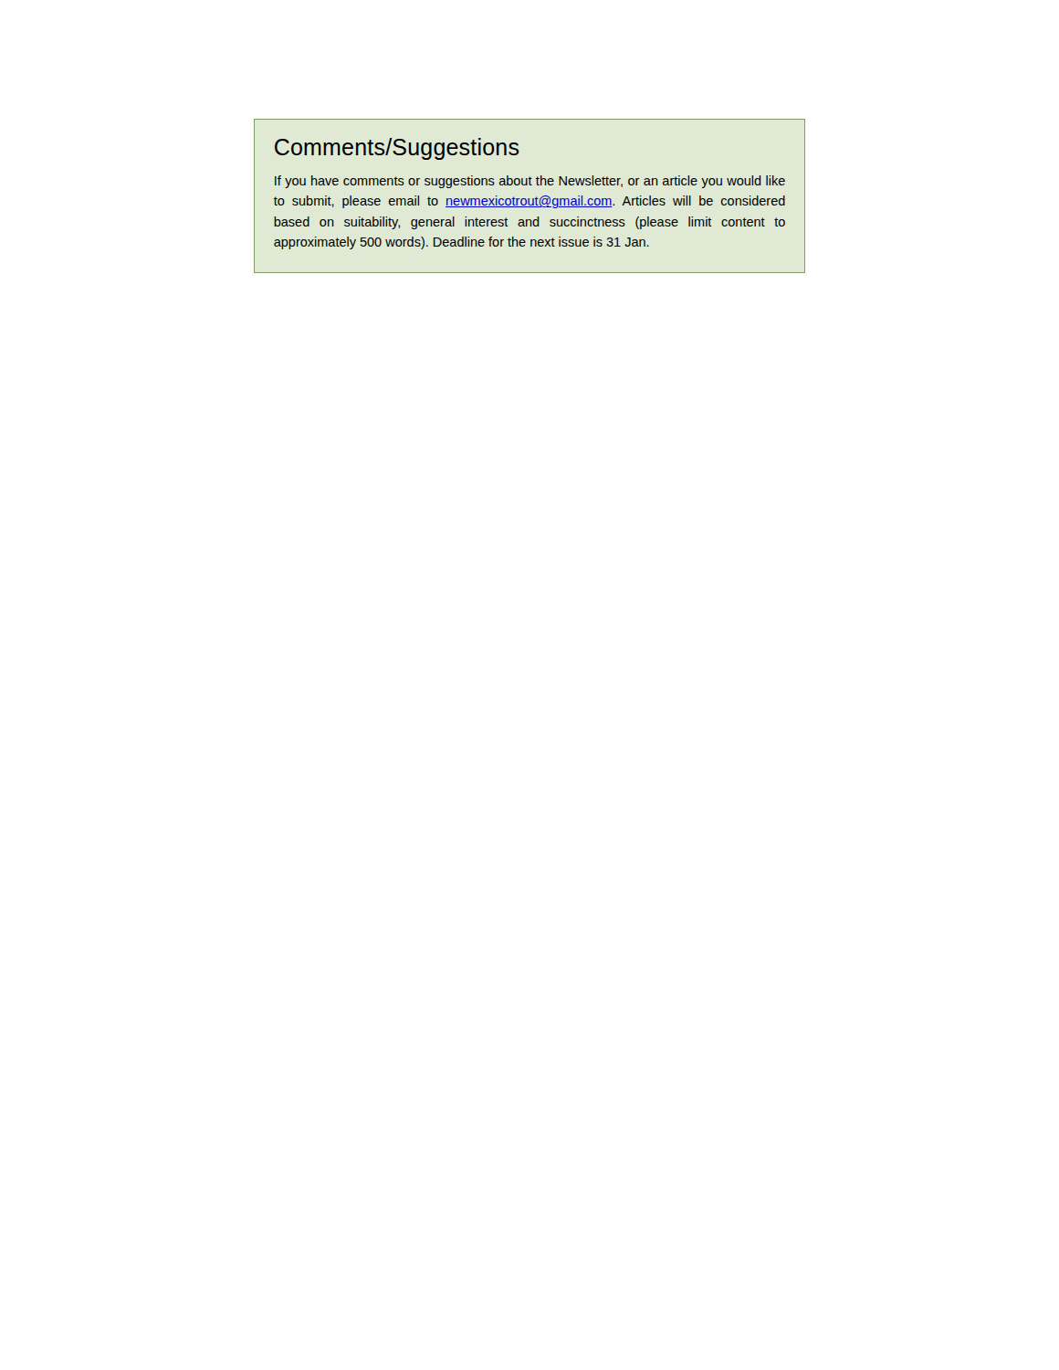Comments/Suggestions
If you have comments or suggestions about the Newsletter, or an article you would like to submit, please email to newmexicotrout@gmail.com. Articles will be considered based on suitability, general interest and succinctness (please limit content to approximately 500 words). Deadline for the next issue is 31 Jan.